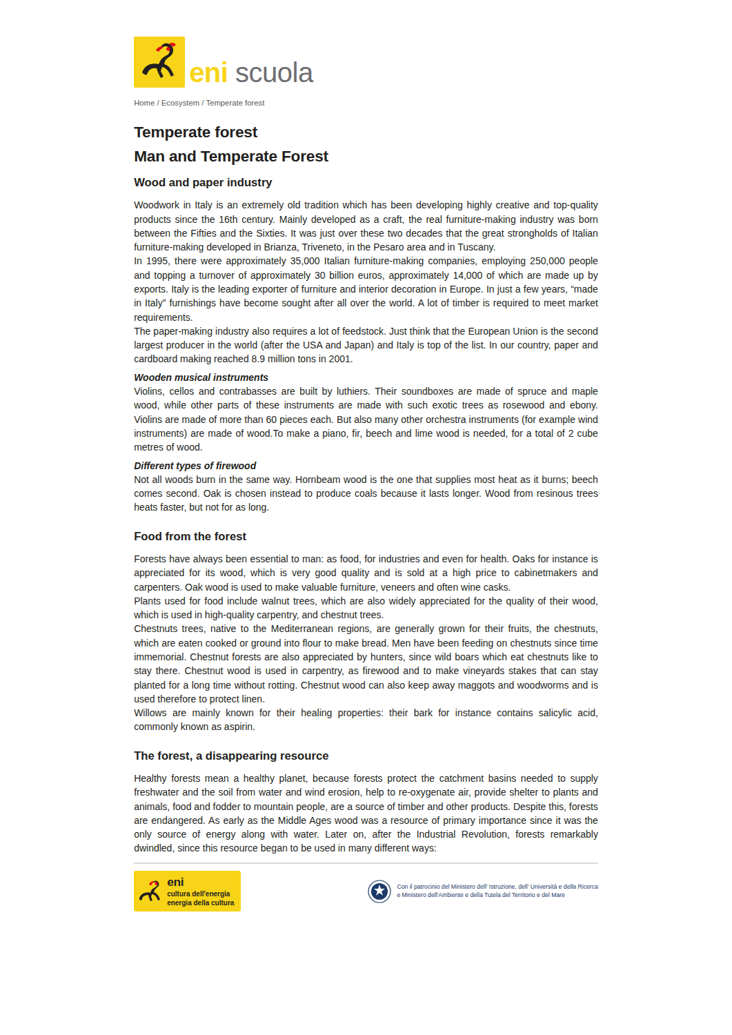eni scuola
Home / Ecosystem / Temperate forest
Temperate forest
Man and Temperate Forest
Wood and paper industry
Woodwork in Italy is an extremely old tradition which has been developing highly creative and top-quality products since the 16th century. Mainly developed as a craft, the real furniture-making industry was born between the Fifties and the Sixties. It was just over these two decades that the great strongholds of Italian furniture-making developed in Brianza, Triveneto, in the Pesaro area and in Tuscany.
In 1995, there were approximately 35,000 Italian furniture-making companies, employing 250,000 people and topping a turnover of approximately 30 billion euros, approximately 14,000 of which are made up by exports. Italy is the leading exporter of furniture and interior decoration in Europe. In just a few years, “made in Italy” furnishings have become sought after all over the world. A lot of timber is required to meet market requirements.
The paper-making industry also requires a lot of feedstock. Just think that the European Union is the second largest producer in the world (after the USA and Japan) and Italy is top of the list. In our country, paper and cardboard making reached 8.9 million tons in 2001.
Wooden musical instruments
Violins, cellos and contrabasses are built by luthiers. Their soundboxes are made of spruce and maple wood, while other parts of these instruments are made with such exotic trees as rosewood and ebony. Violins are made of more than 60 pieces each. But also many other orchestra instruments (for example wind instruments) are made of wood.To make a piano, fir, beech and lime wood is needed, for a total of 2 cube metres of wood.
Different types of firewood
Not all woods burn in the same way. Hornbeam wood is the one that supplies most heat as it burns; beech comes second. Oak is chosen instead to produce coals because it lasts longer. Wood from resinous trees heats faster, but not for as long.
Food from the forest
Forests have always been essential to man: as food, for industries and even for health. Oaks for instance is appreciated for its wood, which is very good quality and is sold at a high price to cabinetmakers and carpenters. Oak wood is used to make valuable furniture, veneers and often wine casks.
Plants used for food include walnut trees, which are also widely appreciated for the quality of their wood, which is used in high-quality carpentry, and chestnut trees.
Chestnuts trees, native to the Mediterranean regions, are generally grown for their fruits, the chestnuts, which are eaten cooked or ground into flour to make bread. Men have been feeding on chestnuts since time immemorial. Chestnut forests are also appreciated by hunters, since wild boars which eat chestnuts like to stay there. Chestnut wood is used in carpentry, as firewood and to make vineyards stakes that can stay planted for a long time without rotting. Chestnut wood can also keep away maggots and woodworms and is used therefore to protect linen.
Willows are mainly known for their healing properties: their bark for instance contains salicylic acid, commonly known as aspirin.
The forest, a disappearing resource
Healthy forests mean a healthy planet, because forests protect the catchment basins needed to supply freshwater and the soil from water and wind erosion, help to re-oxygenate air, provide shelter to plants and animals, food and fodder to mountain people, are a source of timber and other products. Despite this, forests are endangered. As early as the Middle Ages wood was a resource of primary importance since it was the only source of energy along with water. Later on, after the Industrial Revolution, forests remarkably dwindled, since this resource began to be used in many different ways:
eni cultura dell'energia
energia della cultura
Con il patrocinio del Ministero dell' Istruzione, dell' Università e della Ricerca
e Ministero dell'Ambiente e della Tutela del Territorio e del Mare